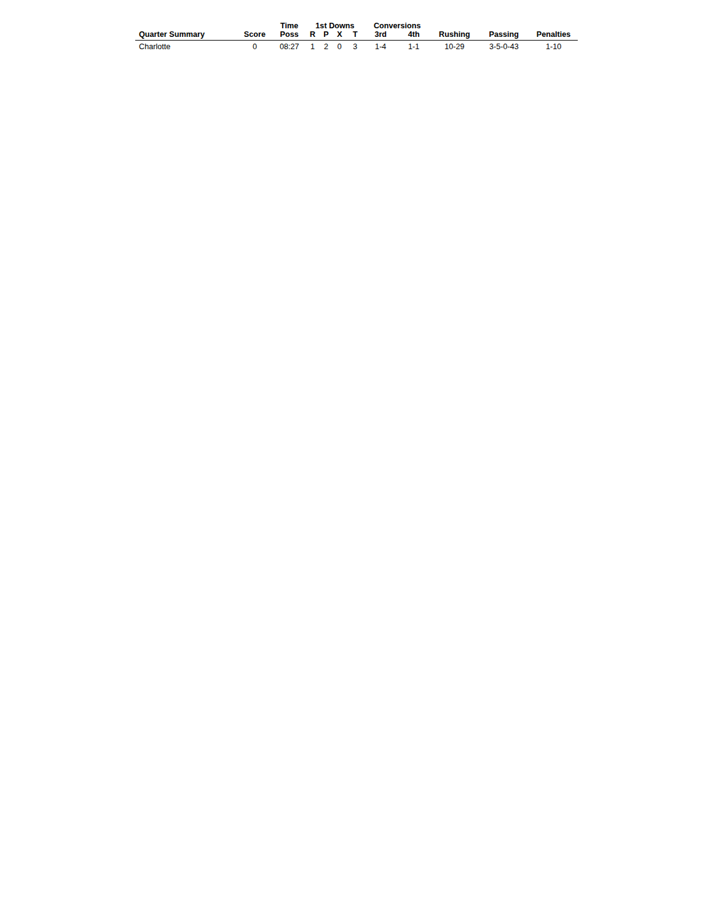| | | Time | 1st Downs | Conversions | | | |
| --- | --- | --- | --- | --- | --- | --- | --- |
| Quarter Summary | Score | Poss | R | P | X | T | 3rd | 4th | Rushing | Passing | Penalties |
| Charlotte | 0 | 08:27 | 1 | 2 | 0 | 3 | 1-4 | 1-1 | 10-29 | 3-5-0-43 | 1-10 |